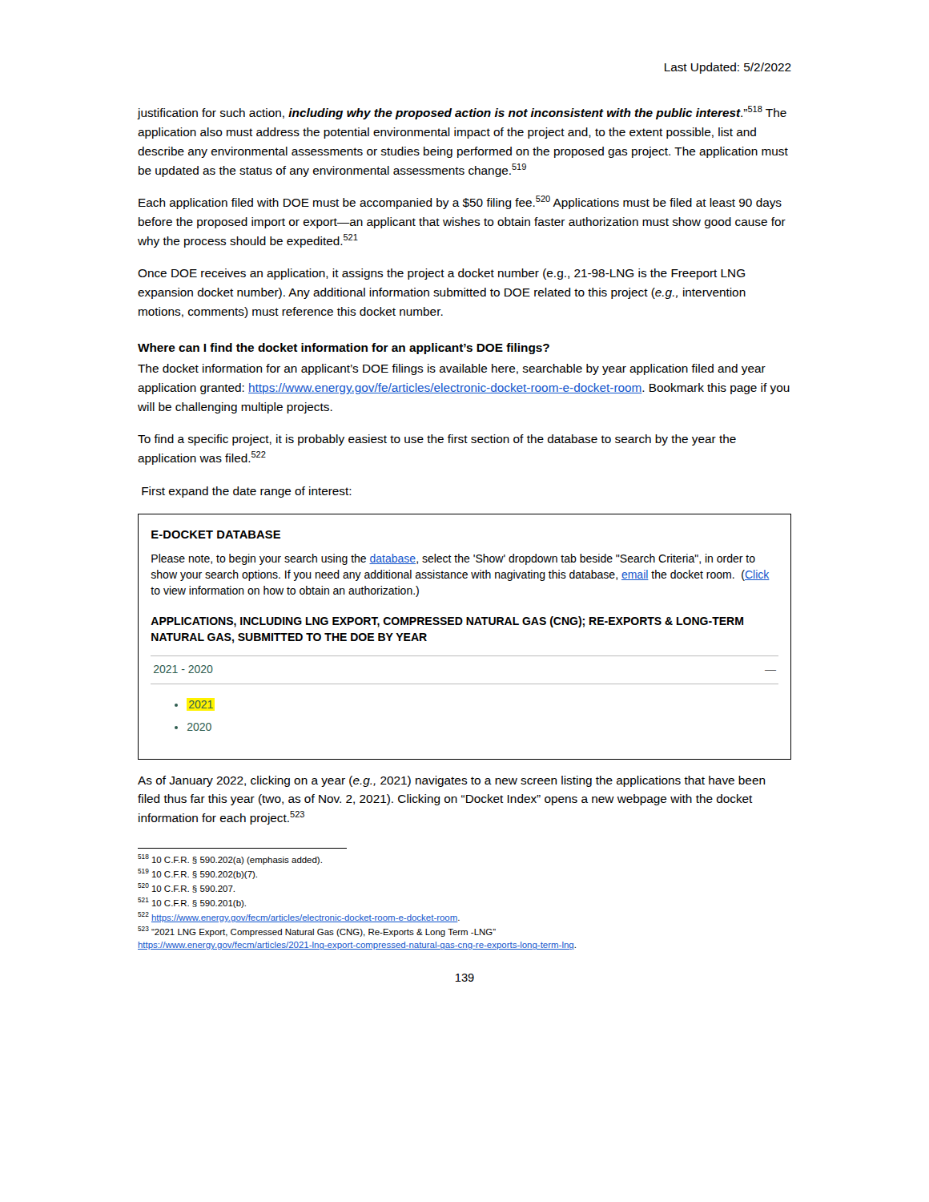Last Updated: 5/2/2022
justification for such action, including why the proposed action is not inconsistent with the public interest.”518 The application also must address the potential environmental impact of the project and, to the extent possible, list and describe any environmental assessments or studies being performed on the proposed gas project. The application must be updated as the status of any environmental assessments change.519
Each application filed with DOE must be accompanied by a $50 filing fee.520 Applications must be filed at least 90 days before the proposed import or export—an applicant that wishes to obtain faster authorization must show good cause for why the process should be expedited.521
Once DOE receives an application, it assigns the project a docket number (e.g., 21-98-LNG is the Freeport LNG expansion docket number). Any additional information submitted to DOE related to this project (e.g., intervention motions, comments) must reference this docket number.
Where can I find the docket information for an applicant’s DOE filings?
The docket information for an applicant’s DOE filings is available here, searchable by year application filed and year application granted: https://www.energy.gov/fe/articles/electronic-docket-room-e-docket-room. Bookmark this page if you will be challenging multiple projects.
To find a specific project, it is probably easiest to use the first section of the database to search by the year the application was filed.522
First expand the date range of interest:
E-DOCKET DATABASE
Please note, to begin your search using the database, select the 'Show' dropdown tab beside "Search Criteria", in order to show your search options. If you need any additional assistance with nagivating this database, email the docket room. (Click to view information on how to obtain an authorization.)
Applications, including LNG export, compressed natural gas (CNG); Re-exports & Long-term natural gas, submitted to the DOE by year
2021 - 2020 —
2021
2020
As of January 2022, clicking on a year (e.g., 2021) navigates to a new screen listing the applications that have been filed thus far this year (two, as of Nov. 2, 2021). Clicking on “Docket Index” opens a new webpage with the docket information for each project.523
518 10 C.F.R. § 590.202(a) (emphasis added).
519 10 C.F.R. § 590.202(b)(7).
520 10 C.F.R. § 590.207.
521 10 C.F.R. § 590.201(b).
522 https://www.energy.gov/fecm/articles/electronic-docket-room-e-docket-room.
523 “2021 LNG Export, Compressed Natural Gas (CNG), Re-Exports & Long Term -LNG”
https://www.energy.gov/fecm/articles/2021-lng-export-compressed-natural-gas-cng-re-exports-long-term-lng.
139